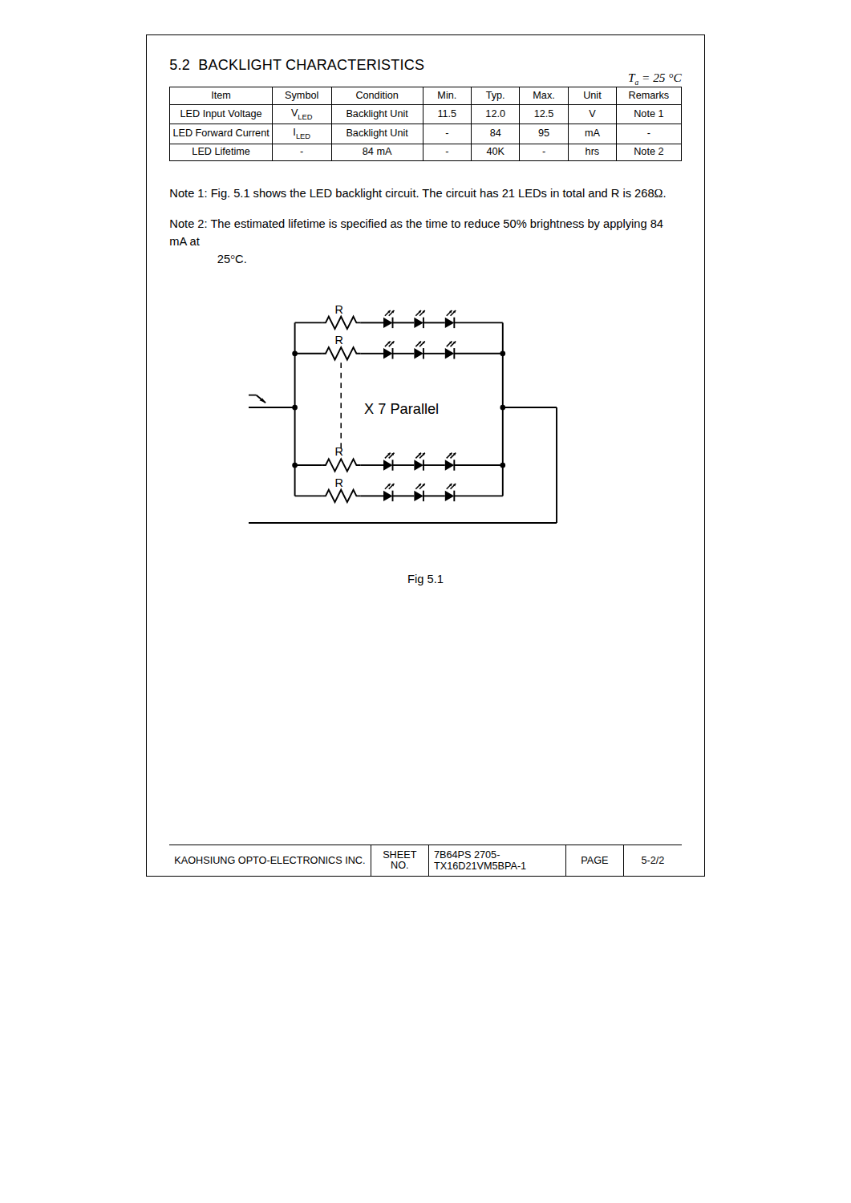Ta = 25 °C
5.2 BACKLIGHT CHARACTERISTICS
| Item | Symbol | Condition | Min. | Typ. | Max. | Unit | Remarks |
| --- | --- | --- | --- | --- | --- | --- | --- |
| LED Input Voltage | V LED | Backlight Unit | 11.5 | 12.0 | 12.5 | V | Note 1 |
| LED Forward Current | I LED | Backlight Unit | - | 84 | 95 | mA | - |
| LED Lifetime | - | 84 mA | - | 40K | - | hrs | Note 2 |
Note 1: Fig. 5.1 shows the LED backlight circuit. The circuit has 21 LEDs in total and R is 268Ω.
Note 2: The estimated lifetime is specified as the time to reduce 50% brightness by applying 84 mA at 25°C.
R R R R X 7 Parallel 84 mA V LED (+) GND
Fig 5.1
KAOHSIUNG OPTO-ELECTRONICS INC.
SHEET
NO.
7B64PS 2705-TX16D21VM5BPA-1
PAGE
5-2/2